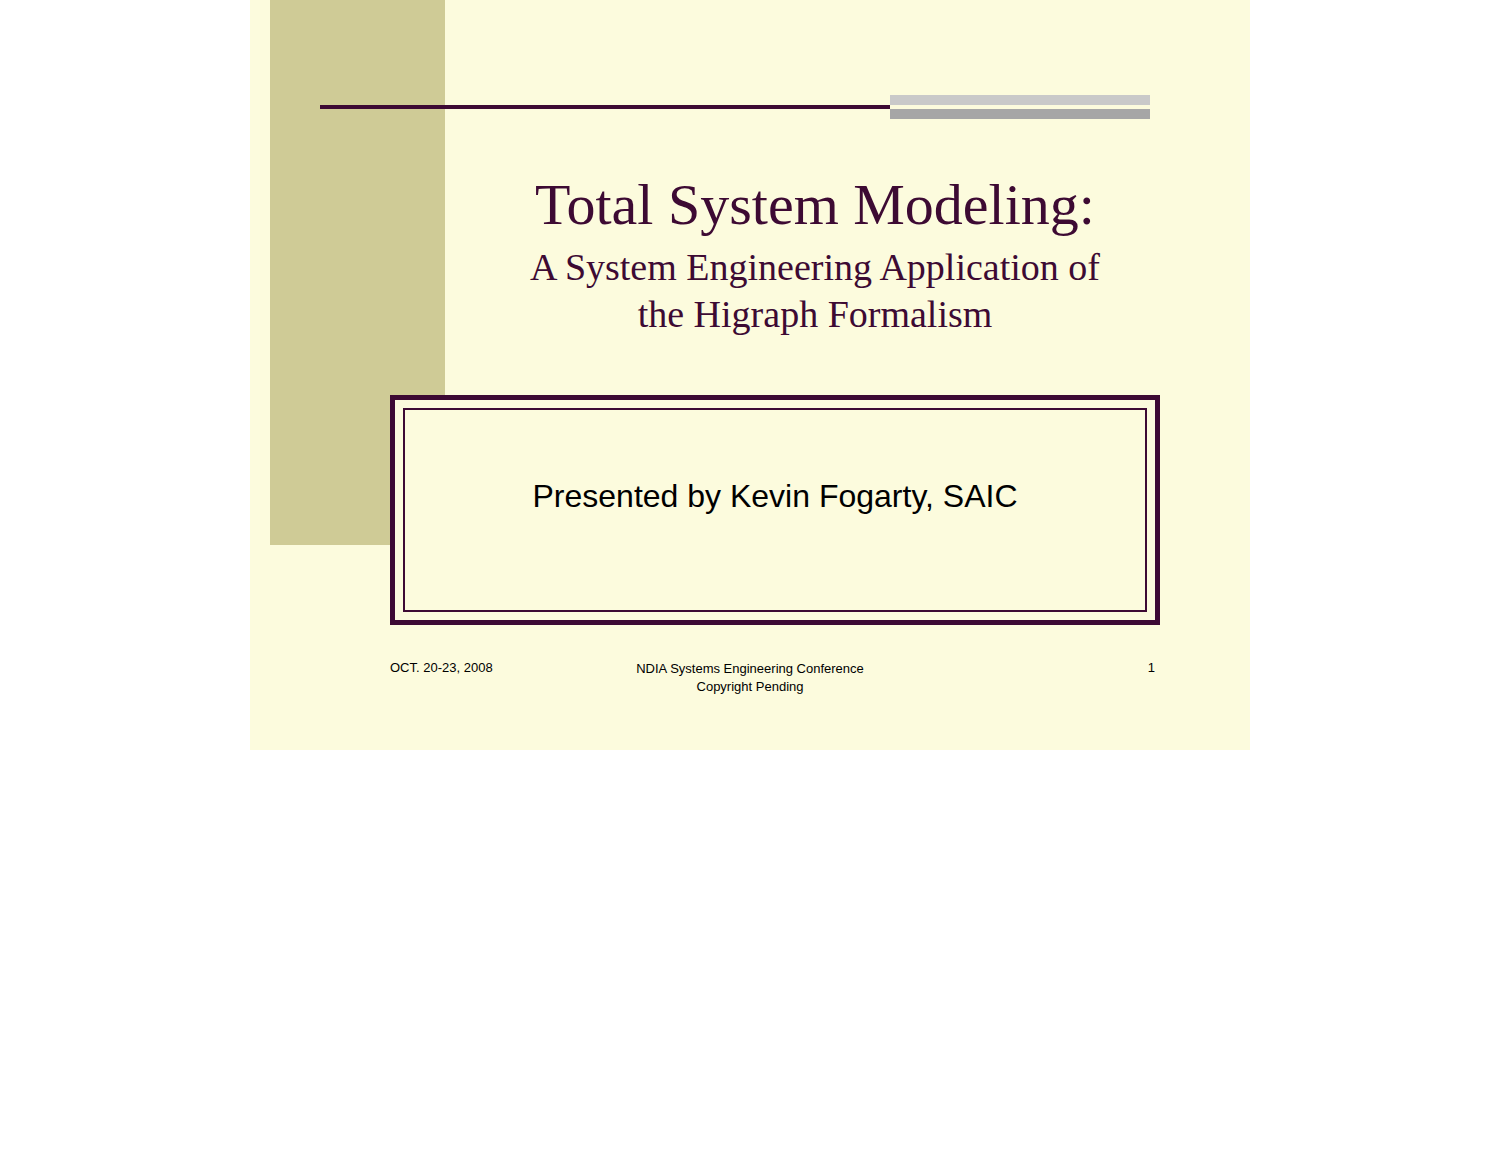Total System Modeling:
A System Engineering Application of
the Higraph Formalism
Presented by Kevin Fogarty, SAIC
OCT. 20-23, 2008
NDIA Systems Engineering Conference
Copyright Pending
1